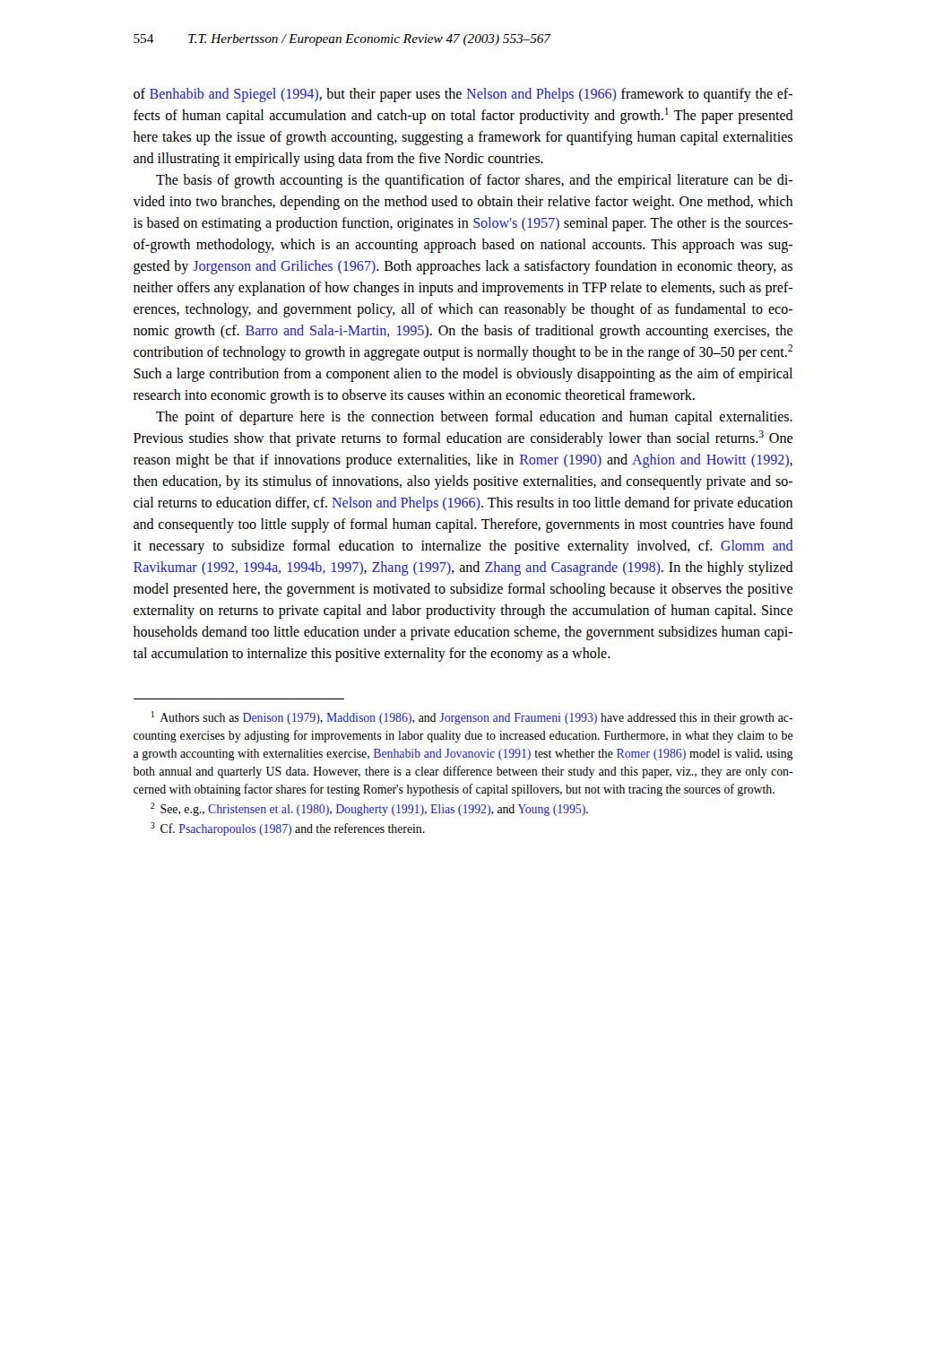554 T.T. Herbertsson / European Economic Review 47 (2003) 553–567
of Benhabib and Spiegel (1994), but their paper uses the Nelson and Phelps (1966) framework to quantify the effects of human capital accumulation and catch-up on total factor productivity and growth.1 The paper presented here takes up the issue of growth accounting, suggesting a framework for quantifying human capital externalities and illustrating it empirically using data from the five Nordic countries.
The basis of growth accounting is the quantification of factor shares, and the empirical literature can be divided into two branches, depending on the method used to obtain their relative factor weight. One method, which is based on estimating a production function, originates in Solow's (1957) seminal paper. The other is the sources-of-growth methodology, which is an accounting approach based on national accounts. This approach was suggested by Jorgenson and Griliches (1967). Both approaches lack a satisfactory foundation in economic theory, as neither offers any explanation of how changes in inputs and improvements in TFP relate to elements, such as preferences, technology, and government policy, all of which can reasonably be thought of as fundamental to economic growth (cf. Barro and Sala-i-Martin, 1995). On the basis of traditional growth accounting exercises, the contribution of technology to growth in aggregate output is normally thought to be in the range of 30–50 per cent.2 Such a large contribution from a component alien to the model is obviously disappointing as the aim of empirical research into economic growth is to observe its causes within an economic theoretical framework.
The point of departure here is the connection between formal education and human capital externalities. Previous studies show that private returns to formal education are considerably lower than social returns.3 One reason might be that if innovations produce externalities, like in Romer (1990) and Aghion and Howitt (1992), then education, by its stimulus of innovations, also yields positive externalities, and consequently private and social returns to education differ, cf. Nelson and Phelps (1966). This results in too little demand for private education and consequently too little supply of formal human capital. Therefore, governments in most countries have found it necessary to subsidize formal education to internalize the positive externality involved, cf. Glomm and Ravikumar (1992, 1994a, 1994b, 1997), Zhang (1997), and Zhang and Casagrande (1998). In the highly stylized model presented here, the government is motivated to subsidize formal schooling because it observes the positive externality on returns to private capital and labor productivity through the accumulation of human capital. Since households demand too little education under a private education scheme, the government subsidizes human capital accumulation to internalize this positive externality for the economy as a whole.
1 Authors such as Denison (1979), Maddison (1986), and Jorgenson and Fraumeni (1993) have addressed this in their growth accounting exercises by adjusting for improvements in labor quality due to increased education. Furthermore, in what they claim to be a growth accounting with externalities exercise, Benhabib and Jovanovic (1991) test whether the Romer (1986) model is valid, using both annual and quarterly US data. However, there is a clear difference between their study and this paper, viz., they are only concerned with obtaining factor shares for testing Romer's hypothesis of capital spillovers, but not with tracing the sources of growth.
2 See, e.g., Christensen et al. (1980), Dougherty (1991), Elias (1992), and Young (1995).
3 Cf. Psacharopoulos (1987) and the references therein.